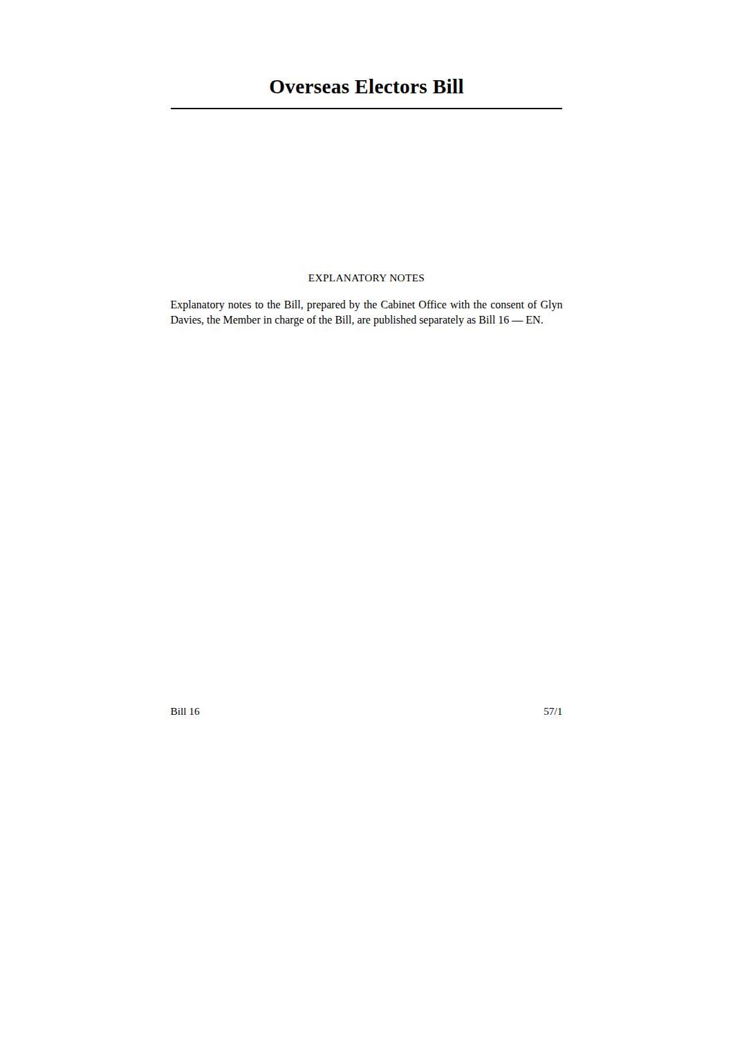Overseas Electors Bill
EXPLANATORY NOTES
Explanatory notes to the Bill, prepared by the Cabinet Office with the consent of Glyn Davies, the Member in charge of the Bill, are published separately as Bill 16 — EN.
Bill 16 57/1